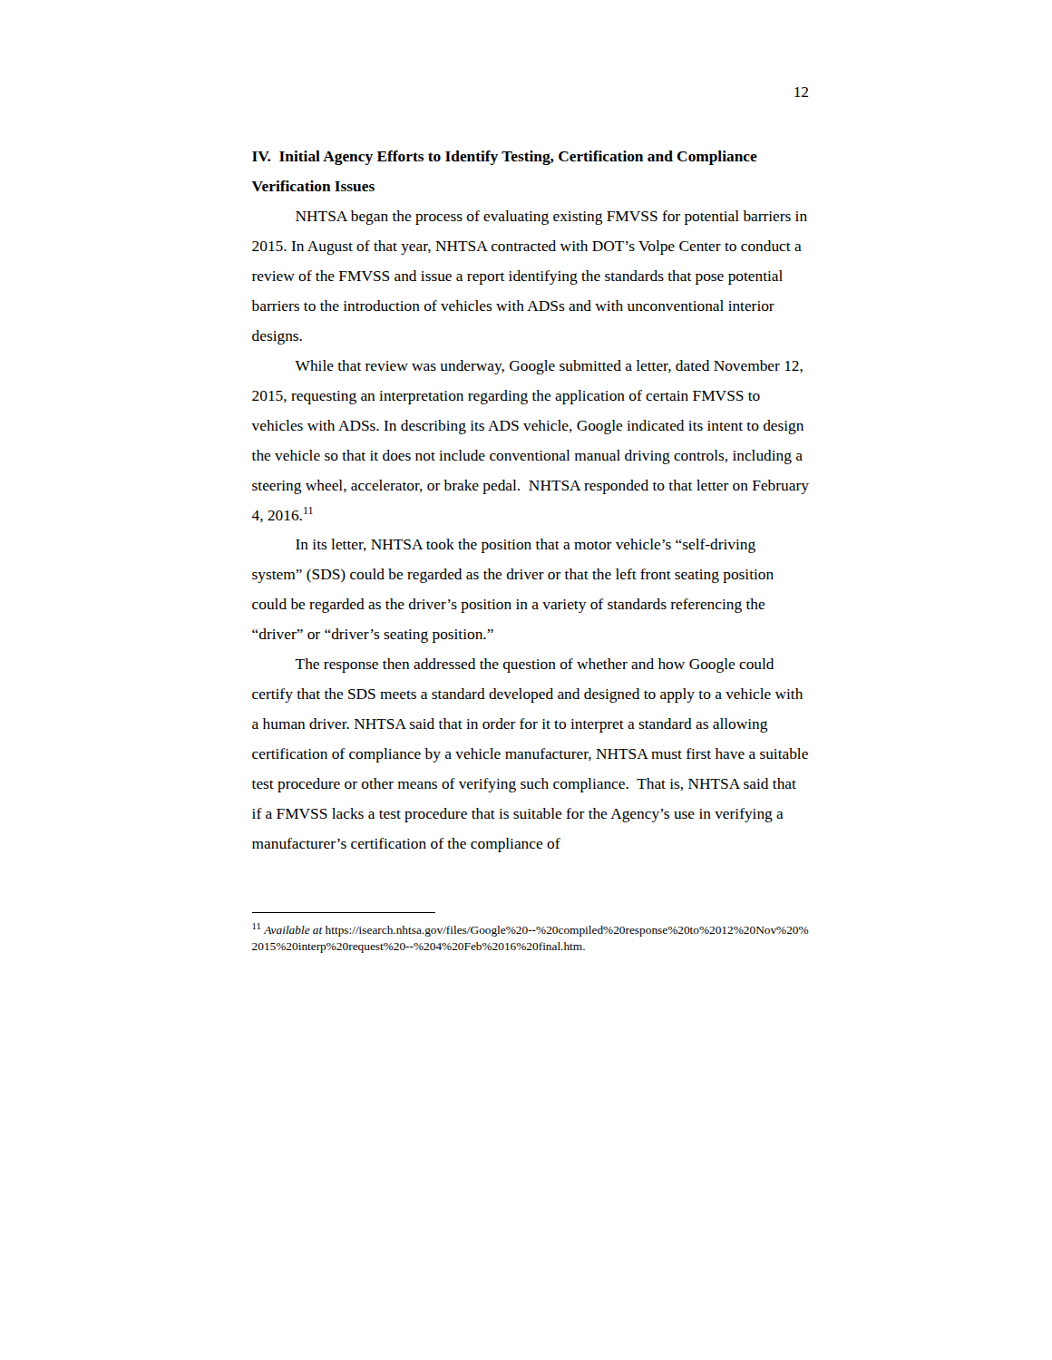12
IV. Initial Agency Efforts to Identify Testing, Certification and Compliance Verification Issues
NHTSA began the process of evaluating existing FMVSS for potential barriers in 2015. In August of that year, NHTSA contracted with DOT’s Volpe Center to conduct a review of the FMVSS and issue a report identifying the standards that pose potential barriers to the introduction of vehicles with ADSs and with unconventional interior designs.
While that review was underway, Google submitted a letter, dated November 12, 2015, requesting an interpretation regarding the application of certain FMVSS to vehicles with ADSs. In describing its ADS vehicle, Google indicated its intent to design the vehicle so that it does not include conventional manual driving controls, including a steering wheel, accelerator, or brake pedal. NHTSA responded to that letter on February 4, 2016.11
In its letter, NHTSA took the position that a motor vehicle’s “self-driving system” (SDS) could be regarded as the driver or that the left front seating position could be regarded as the driver’s position in a variety of standards referencing the “driver” or “driver’s seating position.”
The response then addressed the question of whether and how Google could certify that the SDS meets a standard developed and designed to apply to a vehicle with a human driver. NHTSA said that in order for it to interpret a standard as allowing certification of compliance by a vehicle manufacturer, NHTSA must first have a suitable test procedure or other means of verifying such compliance. That is, NHTSA said that if a FMVSS lacks a test procedure that is suitable for the Agency’s use in verifying a manufacturer’s certification of the compliance of
11 Available at https://isearch.nhtsa.gov/files/Google%20--%20compiled%20response%20to%2012%20Nov%20%2015%20interp%20request%20--%204%20Feb%2016%20final.htm.